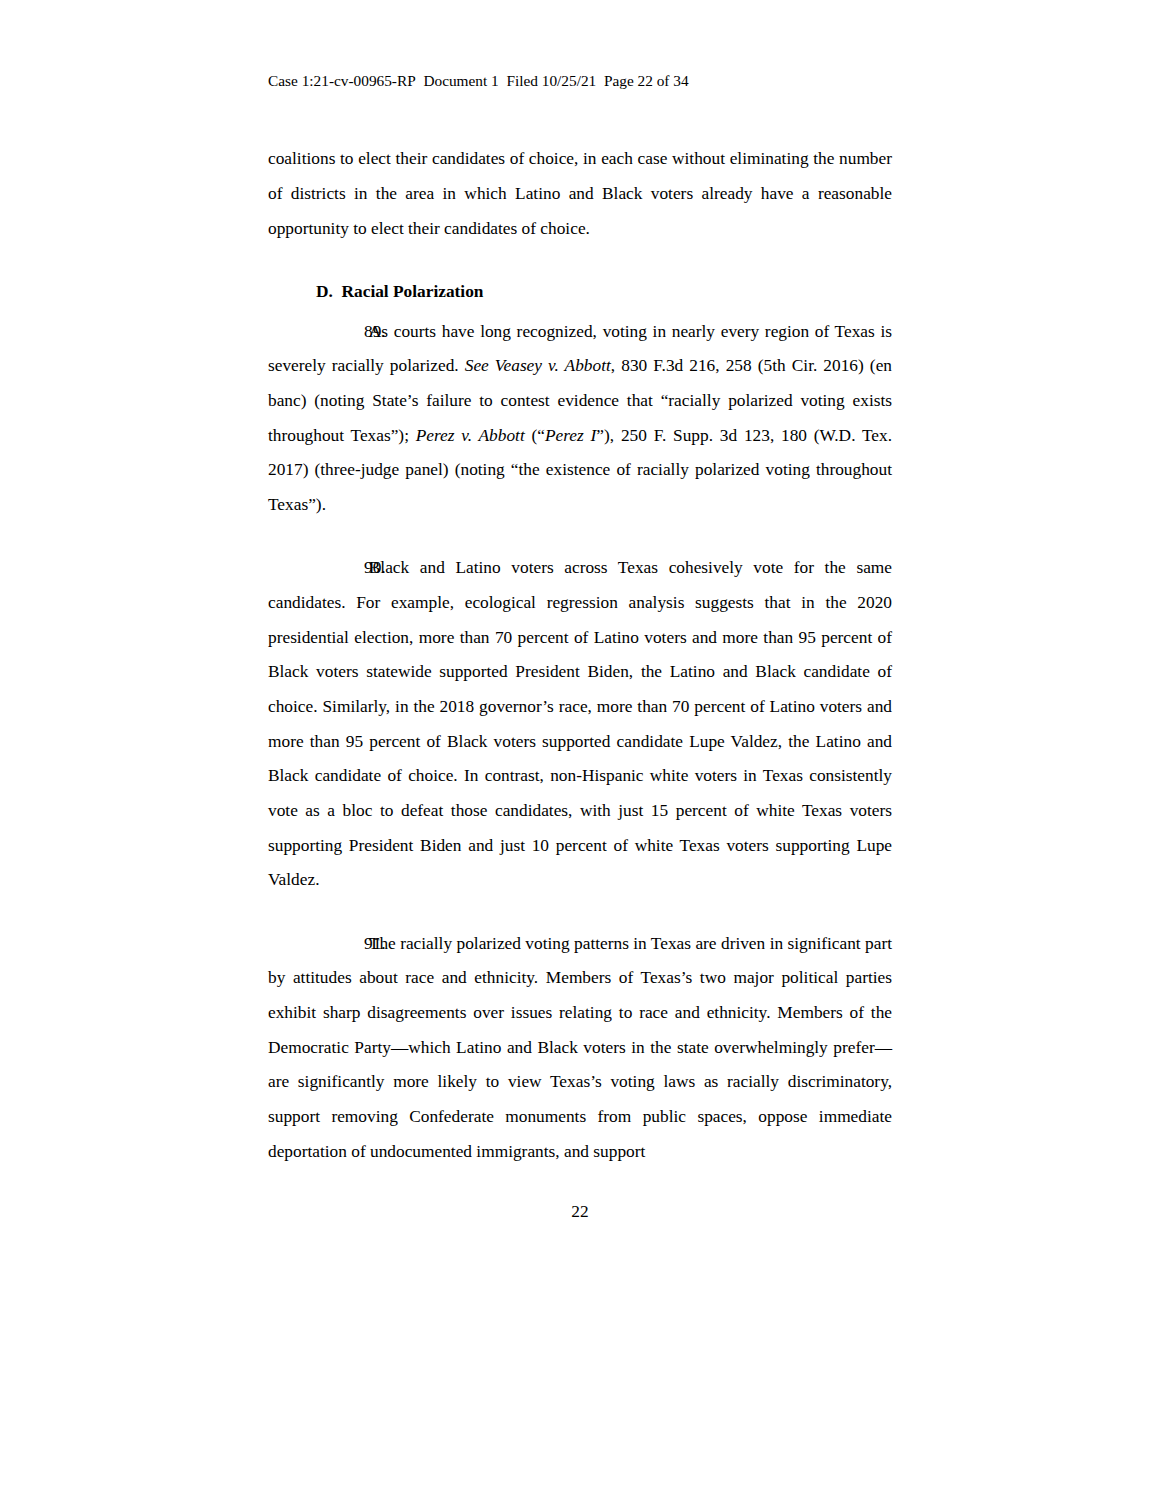Case 1:21-cv-00965-RP Document 1 Filed 10/25/21 Page 22 of 34
coalitions to elect their candidates of choice, in each case without eliminating the number of districts in the area in which Latino and Black voters already have a reasonable opportunity to elect their candidates of choice.
D. Racial Polarization
89. As courts have long recognized, voting in nearly every region of Texas is severely racially polarized. See Veasey v. Abbott, 830 F.3d 216, 258 (5th Cir. 2016) (en banc) (noting State’s failure to contest evidence that “racially polarized voting exists throughout Texas”); Perez v. Abbott (“Perez I”), 250 F. Supp. 3d 123, 180 (W.D. Tex. 2017) (three-judge panel) (noting “the existence of racially polarized voting throughout Texas”).
90. Black and Latino voters across Texas cohesively vote for the same candidates. For example, ecological regression analysis suggests that in the 2020 presidential election, more than 70 percent of Latino voters and more than 95 percent of Black voters statewide supported President Biden, the Latino and Black candidate of choice. Similarly, in the 2018 governor’s race, more than 70 percent of Latino voters and more than 95 percent of Black voters supported candidate Lupe Valdez, the Latino and Black candidate of choice. In contrast, non-Hispanic white voters in Texas consistently vote as a bloc to defeat those candidates, with just 15 percent of white Texas voters supporting President Biden and just 10 percent of white Texas voters supporting Lupe Valdez.
91. The racially polarized voting patterns in Texas are driven in significant part by attitudes about race and ethnicity. Members of Texas’s two major political parties exhibit sharp disagreements over issues relating to race and ethnicity. Members of the Democratic Party—which Latino and Black voters in the state overwhelmingly prefer—are significantly more likely to view Texas’s voting laws as racially discriminatory, support removing Confederate monuments from public spaces, oppose immediate deportation of undocumented immigrants, and support
22